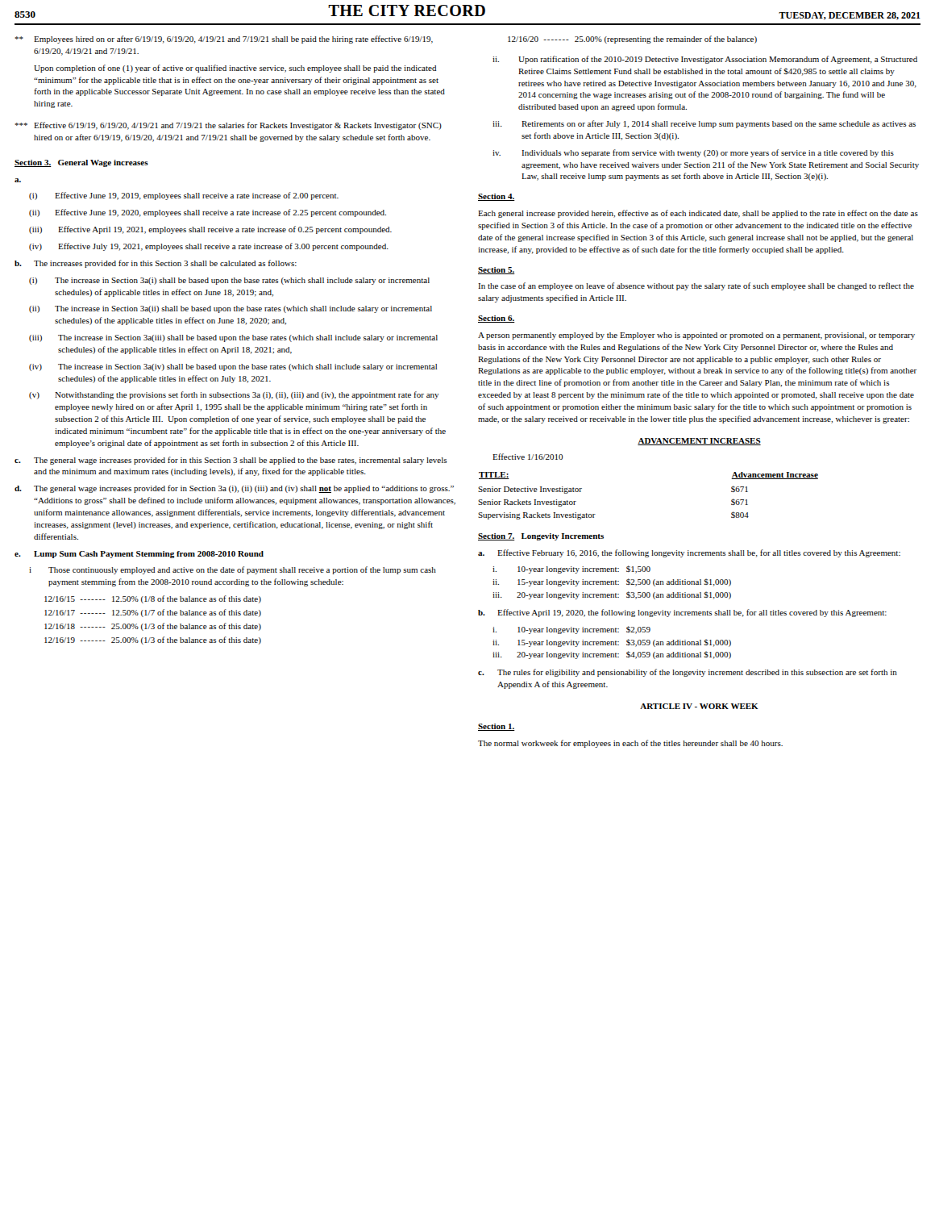8530
THE CITY RECORD
Tuesday, December 28, 2021
**
Employees hired on or after 6/19/19, 6/19/20, 4/19/21 and 7/19/21 shall be paid the hiring rate effective 6/19/19, 6/19/20, 4/19/21 and 7/19/21.
Upon completion of one (1) year of active or qualified inactive service, such employee shall be paid the indicated “minimum” for the applicable title that is in effect on the one-year anniversary of their original appointment as set forth in the applicable Successor Separate Unit Agreement. In no case shall an employee receive less than the stated hiring rate.
***
Effective 6/19/19, 6/19/20, 4/19/21 and 7/19/21 the salaries for Rackets Investigator & Rackets Investigator (SNC) hired on or after 6/19/19, 6/19/20, 4/19/21 and 7/19/21 shall be governed by the salary schedule set forth above.
Section 3. General Wage increases
a.
(i)
Effective June 19, 2019, employees shall receive a rate increase of 2.00 percent.
(ii)
Effective June 19, 2020, employees shall receive a rate increase of 2.25 percent compounded.
(iii)
Effective April 19, 2021, employees shall receive a rate increase of 0.25 percent compounded.
(iv)
Effective July 19, 2021, employees shall receive a rate increase of 3.00 percent compounded.
b.
The increases provided for in this Section 3 shall be calculated as follows:
(i)
The increase in Section 3a(i) shall be based upon the base rates (which shall include salary or incremental schedules) of applicable titles in effect on June 18, 2019; and,
(ii)
The increase in Section 3a(ii) shall be based upon the base rates (which shall include salary or incremental schedules) of the applicable titles in effect on June 18, 2020; and,
(iii)
The increase in Section 3a(iii) shall be based upon the base rates (which shall include salary or incremental schedules) of the applicable titles in effect on April 18, 2021; and,
(iv)
The increase in Section 3a(iv) shall be based upon the base rates (which shall include salary or incremental schedules) of the applicable titles in effect on July 18, 2021.
(v)
Notwithstanding the provisions set forth in subsections 3a (i), (ii), (iii) and (iv), the appointment rate for any employee newly hired on or after April 1, 1995 shall be the applicable minimum “hiring rate” set forth in subsection 2 of this Article III. Upon completion of one year of service, such employee shall be paid the indicated minimum “incumbent rate” for the applicable title that is in effect on the one-year anniversary of the employee’s original date of appointment as set forth in subsection 2 of this Article III.
c.
The general wage increases provided for in this Section 3 shall be applied to the base rates, incremental salary levels and the minimum and maximum rates (including levels), if any, fixed for the applicable titles.
d.
The general wage increases provided for in Section 3a (i), (ii) (iii) and (iv) shall not be applied to “additions to gross.” “Additions to gross” shall be defined to include uniform allowances, equipment allowances, transportation allowances, uniform maintenance allowances, assignment differentials, service increments, longevity differentials, advancement increases, assignment (level) increases, and experience, certification, educational, license, evening, or night shift differentials.
e.
Lump Sum Cash Payment Stemming from 2008-2010 Round
i
Those continuously employed and active on the date of payment shall receive a portion of the lump sum cash payment stemming from the 2008-2010 round according to the following schedule:
| 12/16/15 | ------- | 12.50% (1/8 of the balance as of this date) |
| 12/16/17 | ------- | 12.50% (1/7 of the balance as of this date) |
| 12/16/18 | ------- | 25.00% (1/3 of the balance as of this date) |
| 12/16/19 | ------- | 25.00% (1/3 of the balance as of this date) |
| 12/16/20 | ------- | 25.00% (representing the remainder of the balance) |
ii.
Upon ratification of the 2010-2019 Detective Investigator Association Memorandum of Agreement, a Structured Retiree Claims Settlement Fund shall be established in the total amount of $420,985 to settle all claims by retirees who have retired as Detective Investigator Association members between January 16, 2010 and June 30, 2014 concerning the wage increases arising out of the 2008-2010 round of bargaining. The fund will be distributed based upon an agreed upon formula.
iii.
Retirements on or after July 1, 2014 shall receive lump sum payments based on the same schedule as actives as set forth above in Article III, Section 3(d)(i).
iv.
Individuals who separate from service with twenty (20) or more years of service in a title covered by this agreement, who have received waivers under Section 211 of the New York State Retirement and Social Security Law, shall receive lump sum payments as set forth above in Article III, Section 3(e)(i).
Section 4.
Each general increase provided herein, effective as of each indicated date, shall be applied to the rate in effect on the date as specified in Section 3 of this Article. In the case of a promotion or other advancement to the indicated title on the effective date of the general increase specified in Section 3 of this Article, such general increase shall not be applied, but the general increase, if any, provided to be effective as of such date for the title formerly occupied shall be applied.
Section 5.
In the case of an employee on leave of absence without pay the salary rate of such employee shall be changed to reflect the salary adjustments specified in Article III.
Section 6.
A person permanently employed by the Employer who is appointed or promoted on a permanent, provisional, or temporary basis in accordance with the Rules and Regulations of the New York City Personnel Director or, where the Rules and Regulations of the New York City Personnel Director are not applicable to a public employer, such other Rules or Regulations as are applicable to the public employer, without a break in service to any of the following title(s) from another title in the direct line of promotion or from another title in the Career and Salary Plan, the minimum rate of which is exceeded by at least 8 percent by the minimum rate of the title to which appointed or promoted, shall receive upon the date of such appointment or promotion either the minimum basic salary for the title to which such appointment or promotion is made, or the salary received or receivable in the lower title plus the specified advancement increase, whichever is greater:
ADVANCEMENT INCREASES
Effective 1/16/2010
| TITLE: | Advancement Increase |
| --- | --- |
| Senior Detective Investigator | $671 |
| Senior Rackets Investigator | $671 |
| Supervising Rackets Investigator | $804 |
Section 7. Longevity Increments
a.
Effective February 16, 2016, the following longevity increments shall be, for all titles covered by this Agreement:
| i. | 10-year longevity increment: | $1,500 |
| ii. | 15-year longevity increment: | $2,500 (an additional $1,000) |
| iii. | 20-year longevity increment: | $3,500 (an additional $1,000) |
b.
Effective April 19, 2020, the following longevity increments shall be, for all titles covered by this Agreement:
| i. | 10-year longevity increment: | $2,059 |
| ii. | 15-year longevity increment: | $3,059 (an additional $1,000) |
| iii. | 20-year longevity increment: | $4,059 (an additional $1,000) |
c.
The rules for eligibility and pensionability of the longevity increment described in this subsection are set forth in Appendix A of this Agreement.
ARTICLE IV - WORK WEEK
Section 1.
The normal workweek for employees in each of the titles hereunder shall be 40 hours.